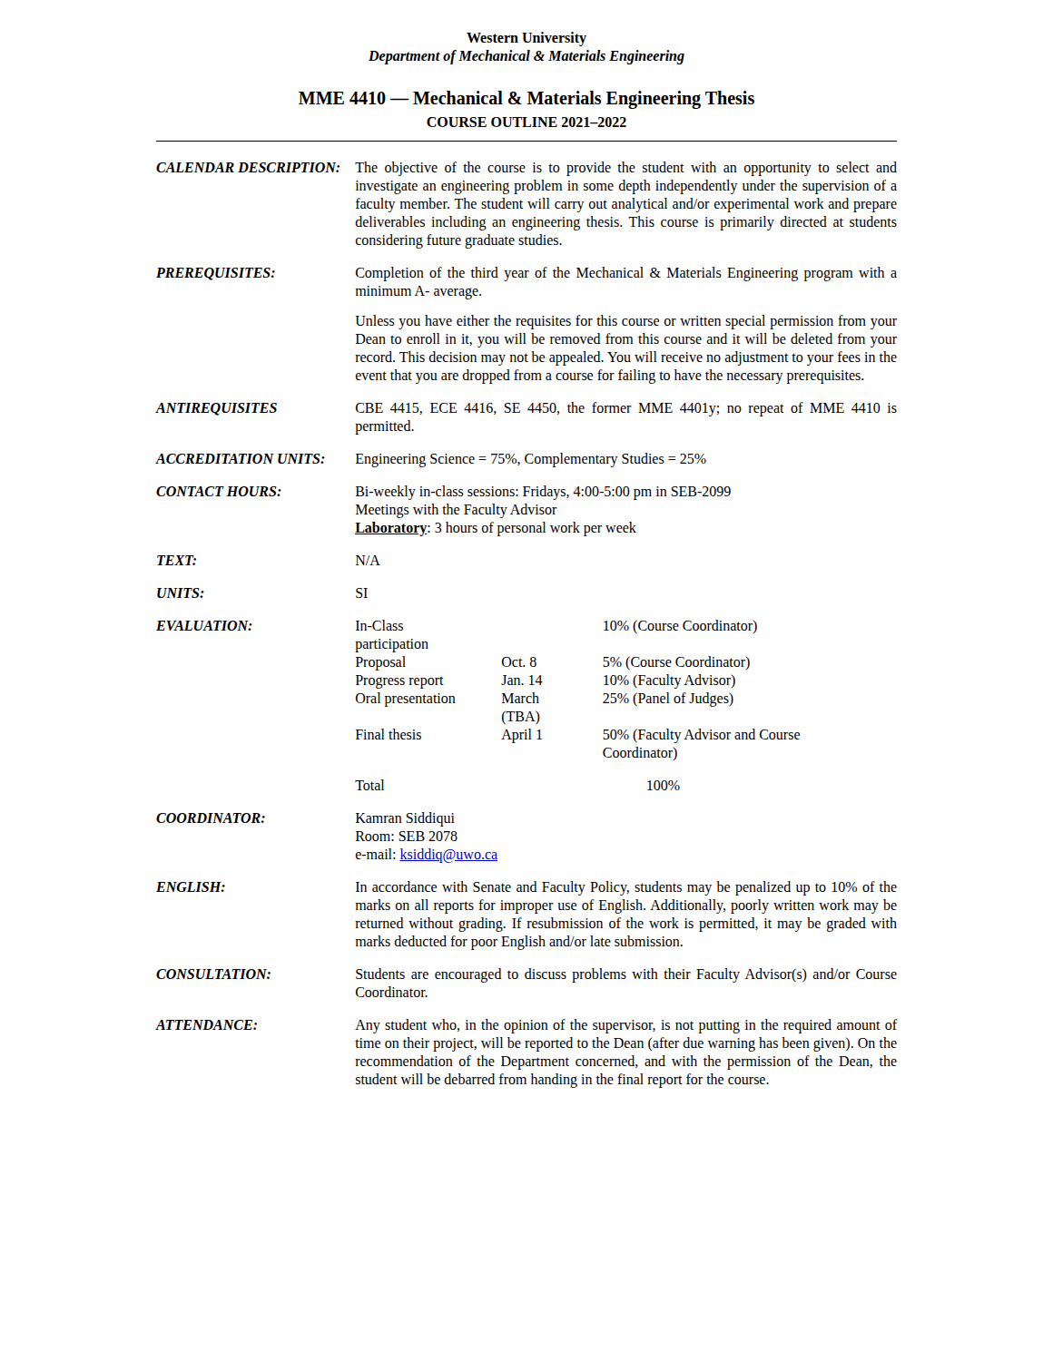Western University
Department of Mechanical & Materials Engineering
MME 4410 — Mechanical & Materials Engineering Thesis
COURSE OUTLINE 2021–2022
| CALENDAR DESCRIPTION: | The objective of the course is to provide the student with an opportunity to select and investigate an engineering problem in some depth independently under the supervision of a faculty member. The student will carry out analytical and/or experimental work and prepare deliverables including an engineering thesis. This course is primarily directed at students considering future graduate studies. |
| PREREQUISITES: | Completion of the third year of the Mechanical & Materials Engineering program with a minimum A- average. Unless you have either the requisites for this course or written special permission from your Dean to enroll in it, you will be removed from this course and it will be deleted from your record. This decision may not be appealed. You will receive no adjustment to your fees in the event that you are dropped from a course for failing to have the necessary prerequisites. |
| ANTIREQUISITES | CBE 4415, ECE 4416, SE 4450, the former MME 4401y; no repeat of MME 4410 is permitted. |
| ACCREDITATION UNITS: | Engineering Science = 75%, Complementary Studies = 25% |
| CONTACT HOURS: | Bi-weekly in-class sessions: Fridays, 4:00-5:00 pm in SEB-2099 Meetings with the Faculty Advisor Laboratory : 3 hours of personal work per week |
| TEXT: | N/A |
| UNITS: | SI |
| EVALUATION: | / In-Class participation / / 10% (Course Coordinator) / / Proposal / Oct. 8 / 5% (Course Coordinator) / / Progress report / Jan. 14 / 10% (Faculty Advisor) / / Oral presentation / March (TBA) / 25% (Panel of Judges) / / Final thesis / April 1 / 50% (Faculty Advisor and Course Coordinator) / / Total / / 100% / |
| COORDINATOR: | Kamran Siddiqui Room: SEB 2078 e-mail: ksiddiq@uwo.ca |
| ENGLISH: | In accordance with Senate and Faculty Policy, students may be penalized up to 10% of the marks on all reports for improper use of English. Additionally, poorly written work may be returned without grading. If resubmission of the work is permitted, it may be graded with marks deducted for poor English and/or late submission. |
| CONSULTATION: | Students are encouraged to discuss problems with their Faculty Advisor(s) and/or Course Coordinator. |
| ATTENDANCE: | Any student who, in the opinion of the supervisor, is not putting in the required amount of time on their project, will be reported to the Dean (after due warning has been given). On the recommendation of the Department concerned, and with the permission of the Dean, the student will be debarred from handing in the final report for the course. |